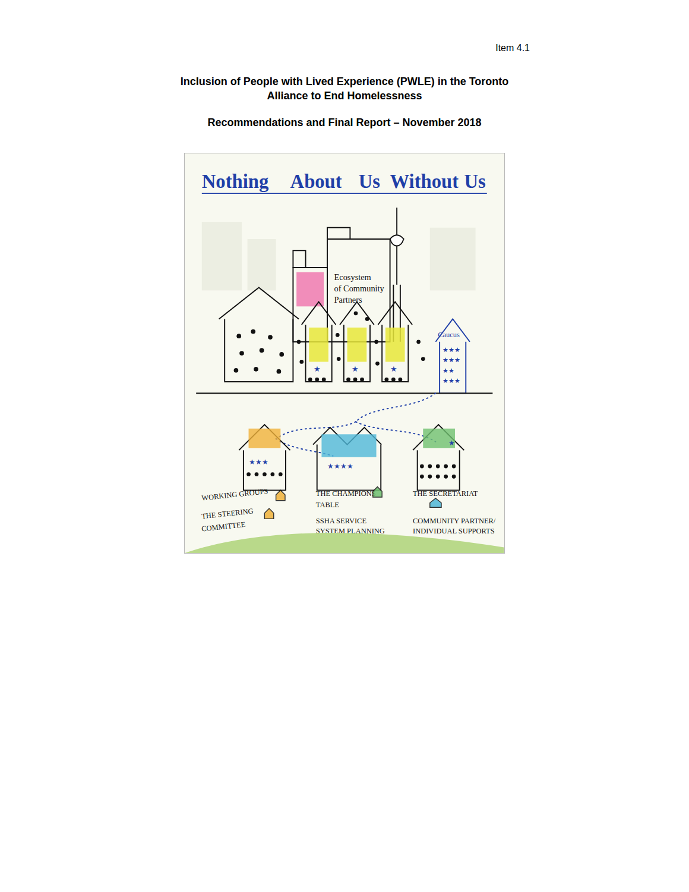Item 4.1
Inclusion of People with Lived Experience (PWLE) in the Toronto Alliance to End Homelessness
Recommendations and Final Report – November 2018
Nothing About Us Without Us — hand-drawn diagram of the Toronto Alliance to End Homelessness structure Nothing About Us Without Us Ecosystem of Community Partners ★ ★ ★ Caucus ★★★ ★★★ ★★ ★★★ ★★★ ★★★★ ★ WORKING GROUPS THE STEERING COMMITTEE THE CHAMPIONS TABLE SSHA SERVICE SYSTEM PLANNING FORUM THE SECRETARIAT COMMUNITY PARTNER/ INDIVIDUAL SUPPORTS